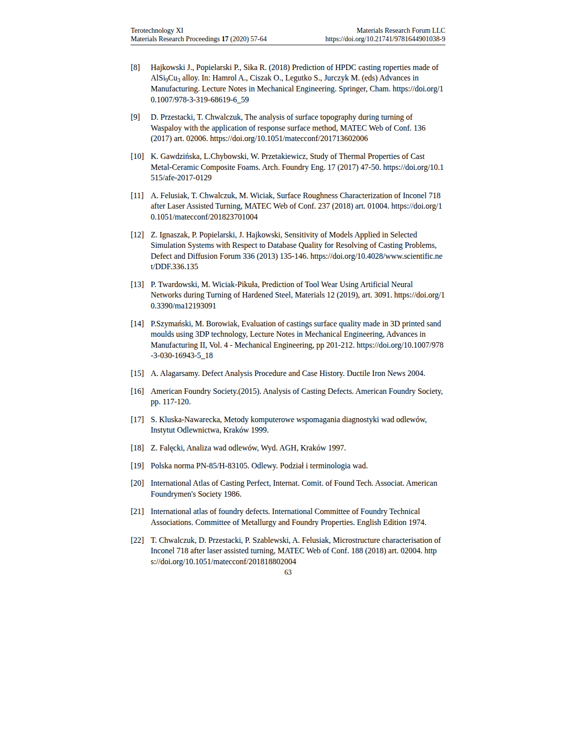Terotechnology XI Materials Research Forum LLC
Materials Research Proceedings 17 (2020) 57-64 https://doi.org/10.21741/9781644901038-9
[8] Hajkowski J., Popielarski P., Sika R. (2018) Prediction of HPDC casting roperties made of AlSi9Cu3 alloy. In: Hamrol A., Ciszak O., Legutko S., Jurczyk M. (eds) Advances in Manufacturing. Lecture Notes in Mechanical Engineering. Springer, Cham. https://doi.org/10.1007/978-3-319-68619-6_59
[9] D. Przestacki, T. Chwalczuk, The analysis of surface topography during turning of Waspaloy with the application of response surface method, MATEC Web of Conf. 136 (2017) art. 02006. https://doi.org/10.1051/matecconf/201713602006
[10] K. Gawdzińska, L.Chybowski, W. Przetakiewicz, Study of Thermal Properties of Cast Metal-Ceramic Composite Foams. Arch. Foundry Eng. 17 (2017) 47-50. https://doi.org/10.1515/afe-2017-0129
[11] A. Felusiak, T. Chwalczuk, M. Wiciak, Surface Roughness Characterization of Inconel 718 after Laser Assisted Turning, MATEC Web of Conf. 237 (2018) art. 01004. https://doi.org/10.1051/matecconf/201823701004
[12] Z. Ignaszak, P. Popielarski, J. Hajkowski, Sensitivity of Models Applied in Selected Simulation Systems with Respect to Database Quality for Resolving of Casting Problems, Defect and Diffusion Forum 336 (2013) 135-146. https://doi.org/10.4028/www.scientific.net/DDF.336.135
[13] P. Twardowski, M. Wiciak-Pikuła, Prediction of Tool Wear Using Artificial Neural Networks during Turning of Hardened Steel, Materials 12 (2019), art. 3091. https://doi.org/10.3390/ma12193091
[14] P.Szymański, M. Borowiak, Evaluation of castings surface quality made in 3D printed sand moulds using 3DP technology, Lecture Notes in Mechanical Engineering, Advances in Manufacturing II, Vol. 4 - Mechanical Engineering, pp 201-212. https://doi.org/10.1007/978-3-030-16943-5_18
[15] A. Alagarsamy. Defect Analysis Procedure and Case History. Ductile Iron News 2004.
[16] American Foundry Society.(2015). Analysis of Casting Defects. American Foundry Society, pp. 117-120.
[17] S. Kluska-Nawarecka, Metody komputerowe wspomagania diagnostyki wad odlewów, Instytut Odlewnictwa, Kraków 1999.
[18] Z. Falęcki, Analiza wad odlewów, Wyd. AGH, Kraków 1997.
[19] Polska norma PN-85/H-83105. Odlewy. Podział i terminologia wad.
[20] International Atlas of Casting Perfect, Internat. Comit. of Found Tech. Associat. American Foundrymen's Society 1986.
[21] International atlas of foundry defects. International Committee of Foundry Technical Associations. Committee of Metallurgy and Foundry Properties. English Edition 1974.
[22] T. Chwalczuk, D. Przestacki, P. Szablewski, A. Felusiak, Microstructure characterisation of Inconel 718 after laser assisted turning, MATEC Web of Conf. 188 (2018) art. 02004. https://doi.org/10.1051/matecconf/201818802004
63